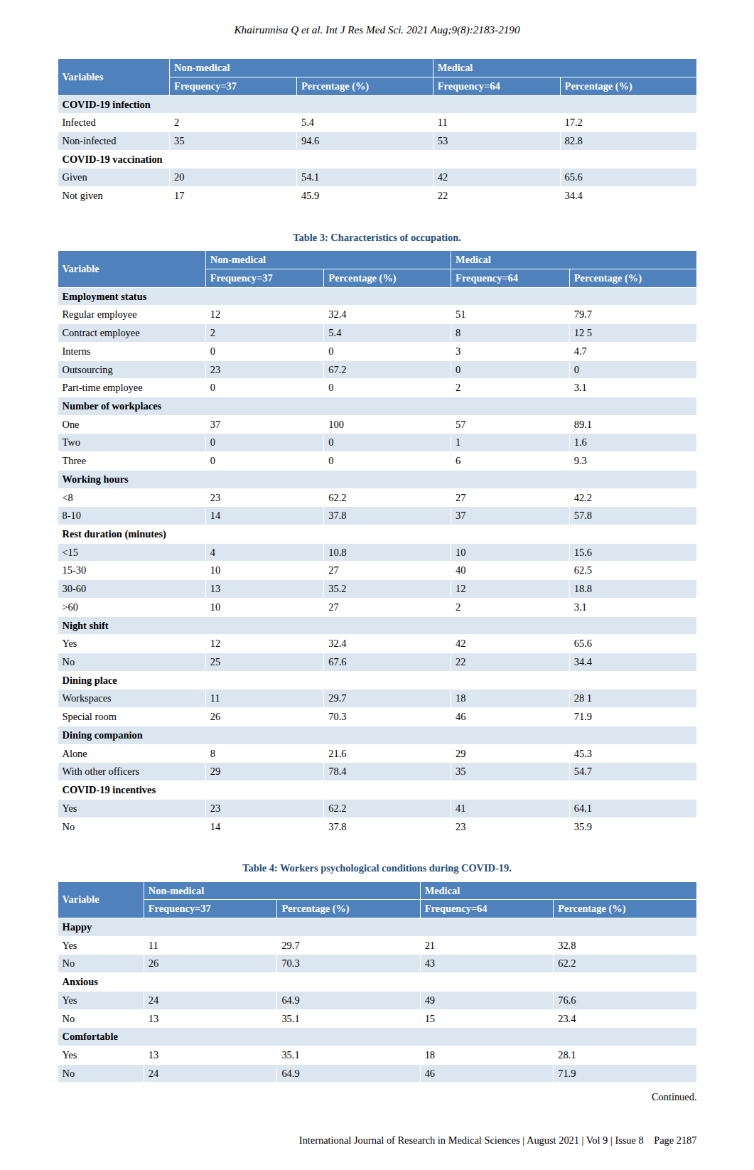Khairunnisa Q et al. Int J Res Med Sci. 2021 Aug;9(8):2183-2190
| Variables | Non-medical | Medical |
| --- | --- | --- |
| Frequency=37 | Percentage (%) | Frequency=64 | Percentage (%) |
| COVID-19 infection |
| Infected | 2 | 5.4 | 11 | 17.2 |
| Non-infected | 35 | 94.6 | 53 | 82.8 |
| COVID-19 vaccination |
| Given | 20 | 54.1 | 42 | 65.6 |
| Not given | 17 | 45.9 | 22 | 34.4 |
Table 3: Characteristics of occupation.
| Variable | Non-medical | Medical |
| --- | --- | --- |
| Frequency=37 | Percentage (%) | Frequency=64 | Percentage (%) |
| Employment status |
| Regular employee | 12 | 32.4 | 51 | 79.7 |
| Contract employee | 2 | 5.4 | 8 | 12 5 |
| Interns | 0 | 0 | 3 | 4.7 |
| Outsourcing | 23 | 67.2 | 0 | 0 |
| Part-time employee | 0 | 0 | 2 | 3.1 |
| Number of workplaces |
| One | 37 | 100 | 57 | 89.1 |
| Two | 0 | 0 | 1 | 1.6 |
| Three | 0 | 0 | 6 | 9.3 |
| Working hours |
| <8 | 23 | 62.2 | 27 | 42.2 |
| 8-10 | 14 | 37.8 | 37 | 57.8 |
| Rest duration (minutes) |
| <15 | 4 | 10.8 | 10 | 15.6 |
| 15-30 | 10 | 27 | 40 | 62.5 |
| 30-60 | 13 | 35.2 | 12 | 18.8 |
| >60 | 10 | 27 | 2 | 3.1 |
| Night shift |
| Yes | 12 | 32.4 | 42 | 65.6 |
| No | 25 | 67.6 | 22 | 34.4 |
| Dining place |
| Workspaces | 11 | 29.7 | 18 | 28 1 |
| Special room | 26 | 70.3 | 46 | 71.9 |
| Dining companion |
| Alone | 8 | 21.6 | 29 | 45.3 |
| With other officers | 29 | 78.4 | 35 | 54.7 |
| COVID-19 incentives |
| Yes | 23 | 62.2 | 41 | 64.1 |
| No | 14 | 37.8 | 23 | 35.9 |
Table 4: Workers psychological conditions during COVID-19.
| Variable | Non-medical | Medical |
| --- | --- | --- |
| Frequency=37 | Percentage (%) | Frequency=64 | Percentage (%) |
| Happy |
| Yes | 11 | 29.7 | 21 | 32.8 |
| No | 26 | 70.3 | 43 | 62.2 |
| Anxious |
| Yes | 24 | 64.9 | 49 | 76.6 |
| No | 13 | 35.1 | 15 | 23.4 |
| Comfortable |
| Yes | 13 | 35.1 | 18 | 28.1 |
| No | 24 | 64.9 | 46 | 71.9 |
Continued.
International Journal of Research in Medical Sciences | August 2021 | Vol 9 | Issue 8 Page 2187